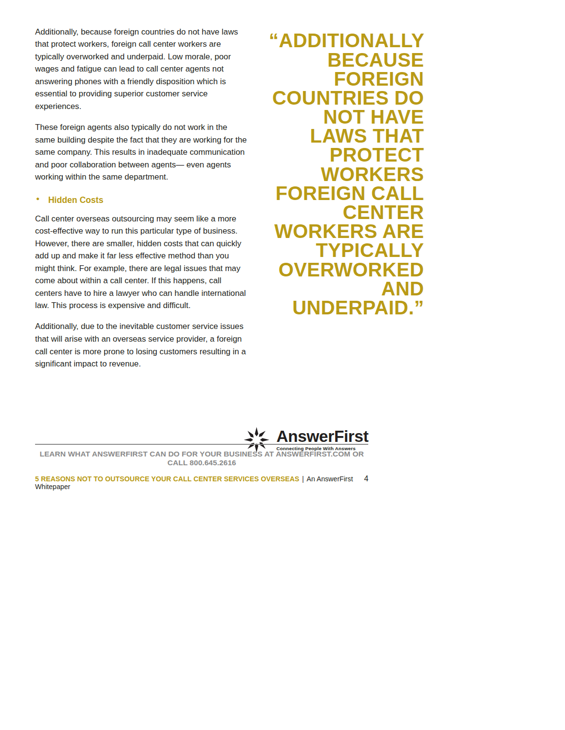Additionally, because foreign countries do not have laws that protect workers, foreign call center workers are typically overworked and underpaid. Low morale, poor wages and fatigue can lead to call center agents not answering phones with a friendly disposition which is essential to providing superior customer service experiences.
These foreign agents also typically do not work in the same building despite the fact that they are working for the same company. This results in inadequate communication and poor collaboration between agents— even agents working within the same department.
Hidden Costs
Call center overseas outsourcing may seem like a more cost-effective way to run this particular type of business. However, there are smaller, hidden costs that can quickly add up and make it far less effective method than you might think. For example, there are legal issues that may come about within a call center. If this happens, call centers have to hire a lawyer who can handle international law. This process is expensive and difficult.
Additionally, due to the inevitable customer service issues that will arise with an overseas service provider, a foreign call center is more prone to losing customers resulting in a significant impact to revenue.
“Additionally because foreign countries do not have laws that protect workers foreign call center workers are typically overworked and underpaid.”
AnswerFirst
Connecting People With Answers
Learn what AnswerFirst can do for your business at answerfirst.com or call 800.645.2616
5 Reasons Not to Outsource Your Call Center Services Overseas|An AnswerFirst Whitepaper
4